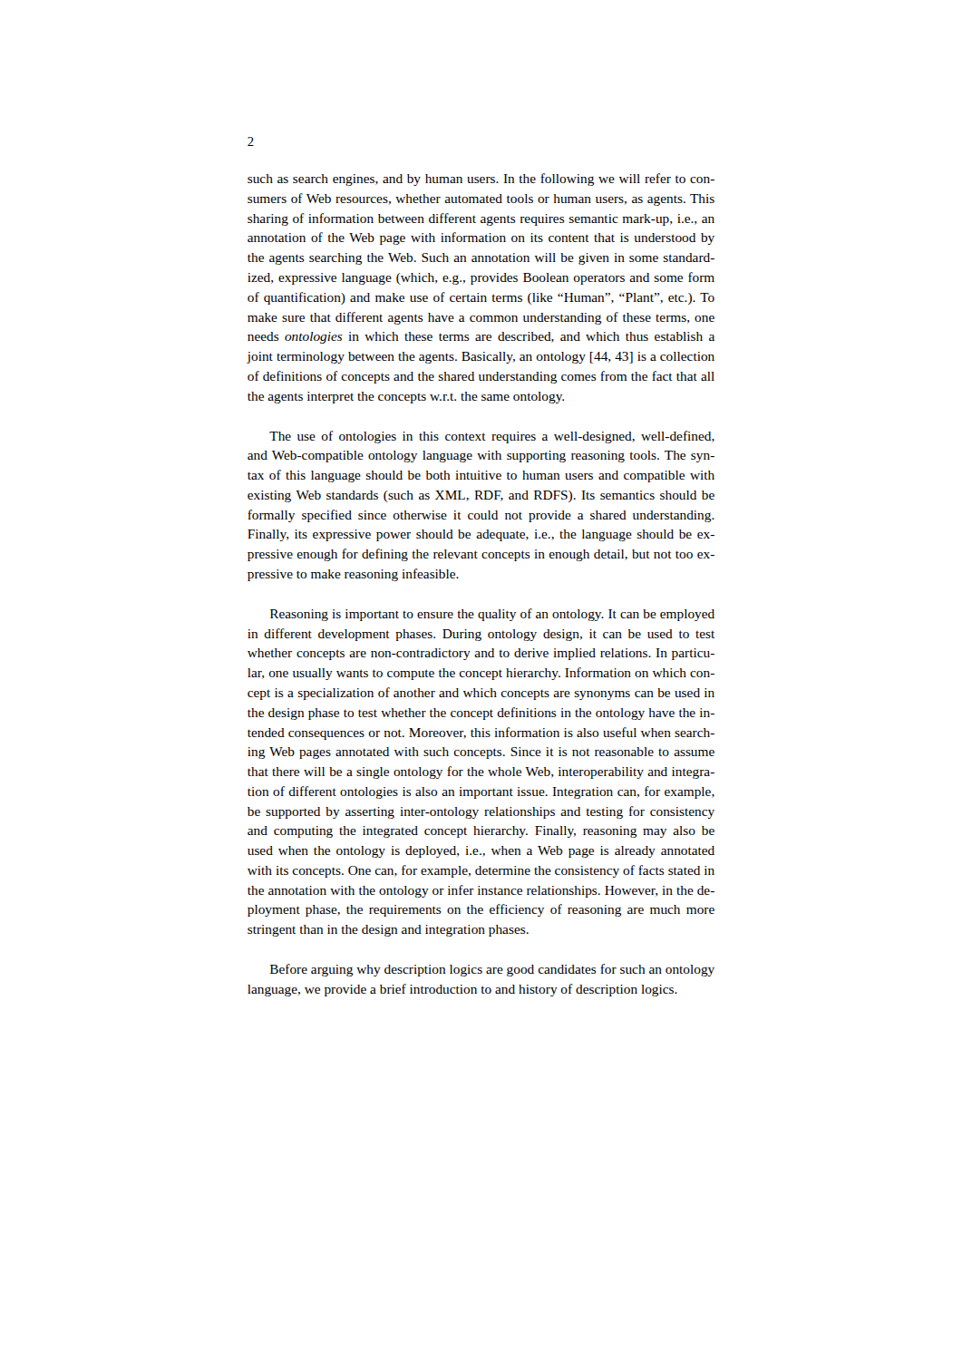2
such as search engines, and by human users. In the following we will refer to consumers of Web resources, whether automated tools or human users, as agents. This sharing of information between different agents requires semantic mark-up, i.e., an annotation of the Web page with information on its content that is understood by the agents searching the Web. Such an annotation will be given in some standardized, expressive language (which, e.g., provides Boolean operators and some form of quantification) and make use of certain terms (like “Human”, “Plant”, etc.). To make sure that different agents have a common understanding of these terms, one needs ontologies in which these terms are described, and which thus establish a joint terminology between the agents. Basically, an ontology [44, 43] is a collection of definitions of concepts and the shared understanding comes from the fact that all the agents interpret the concepts w.r.t. the same ontology.
The use of ontologies in this context requires a well-designed, well-defined, and Web-compatible ontology language with supporting reasoning tools. The syntax of this language should be both intuitive to human users and compatible with existing Web standards (such as XML, RDF, and RDFS). Its semantics should be formally specified since otherwise it could not provide a shared understanding. Finally, its expressive power should be adequate, i.e., the language should be expressive enough for defining the relevant concepts in enough detail, but not too expressive to make reasoning infeasible.
Reasoning is important to ensure the quality of an ontology. It can be employed in different development phases. During ontology design, it can be used to test whether concepts are non-contradictory and to derive implied relations. In particular, one usually wants to compute the concept hierarchy. Information on which concept is a specialization of another and which concepts are synonyms can be used in the design phase to test whether the concept definitions in the ontology have the intended consequences or not. Moreover, this information is also useful when searching Web pages annotated with such concepts. Since it is not reasonable to assume that there will be a single ontology for the whole Web, interoperability and integration of different ontologies is also an important issue. Integration can, for example, be supported by asserting inter-ontology relationships and testing for consistency and computing the integrated concept hierarchy. Finally, reasoning may also be used when the ontology is deployed, i.e., when a Web page is already annotated with its concepts. One can, for example, determine the consistency of facts stated in the annotation with the ontology or infer instance relationships. However, in the deployment phase, the requirements on the efficiency of reasoning are much more stringent than in the design and integration phases.
Before arguing why description logics are good candidates for such an ontology language, we provide a brief introduction to and history of description logics.